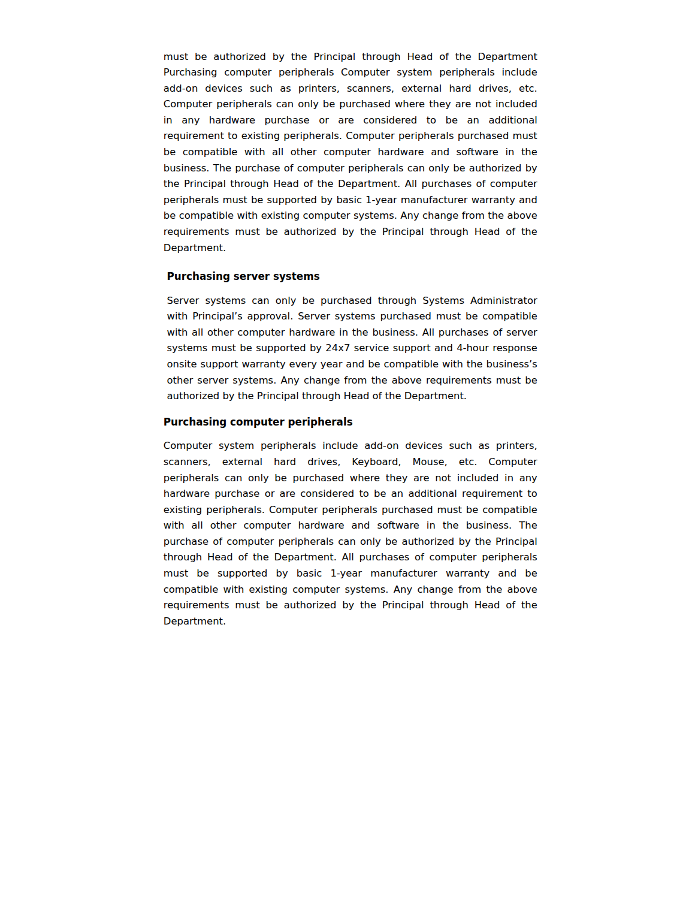must be authorized by the Principal through Head of the Department Purchasing computer peripherals Computer system peripherals include add-on devices such as printers, scanners, external hard drives, etc. Computer peripherals can only be purchased where they are not included in any hardware purchase or are considered to be an additional requirement to existing peripherals. Computer peripherals purchased must be compatible with all other computer hardware and software in the business. The purchase of computer peripherals can only be authorized by the Principal through Head of the Department. All purchases of computer peripherals must be supported by basic 1-year manufacturer warranty and be compatible with existing computer systems. Any change from the above requirements must be authorized by the Principal through Head of the Department.
Purchasing server systems
Server systems can only be purchased through Systems Administrator with Principal’s approval. Server systems purchased must be compatible with all other computer hardware in the business. All purchases of server systems must be supported by 24x7 service support and 4-hour response onsite support warranty every year and be compatible with the business’s other server systems. Any change from the above requirements must be authorized by the Principal through Head of the Department.
Purchasing computer peripherals
Computer system peripherals include add-on devices such as printers, scanners, external hard drives, Keyboard, Mouse, etc. Computer peripherals can only be purchased where they are not included in any hardware purchase or are considered to be an additional requirement to existing peripherals. Computer peripherals purchased must be compatible with all other computer hardware and software in the business. The purchase of computer peripherals can only be authorized by the Principal through Head of the Department. All purchases of computer peripherals must be supported by basic 1-year manufacturer warranty and be compatible with existing computer systems. Any change from the above requirements must be authorized by the Principal through Head of the Department.